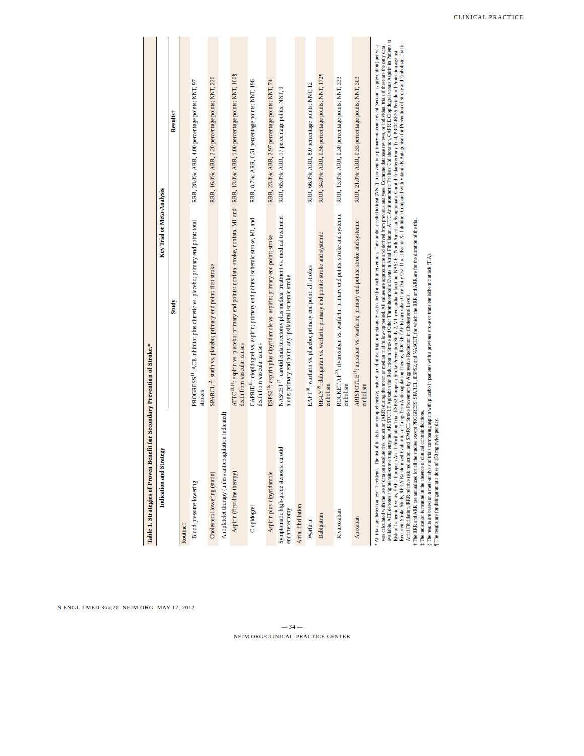clinical practice
Table 1. Strategies of Proven Benefit for Secondary Prevention of Stroke.*
| Indication and Strategy | Key Trial or Meta-Analysis |
| --- | --- |
| Study | Results† |
| Routine‡ | | |
| Blood-pressure lowering | PROGRESS 11 : ACE inhibitor plus diuretic vs. placebo; primary end point: total strokes | RRR, 28.0%; ARR, 4.00 percentage points; NNT, 97 |
| Cholesterol lowering (statin) | SPARCL 12 : statin vs. placebo; primary end point: first stroke | RRR, 16.0%; ARR, 2.20 percentage points; NNT, 220 |
| Antiplatelet therapy (unless anticoagulation indicated) | | |
| Aspirin (first-line therapy) | ATTC 13,14 : aspirin vs. placebo; primary end points: nonfatal stroke, nonfatal MI, and death from vascular causes | RRR, 13.0%; ARR, 1.00 percentage points; NNT, 100§ |
| Clopidogrel | CAPRIE 15 : clopidogrel vs. aspirin; primary end points: ischemic stroke, MI, and death from vascular causes | RRR, 8.7%; ARR, 0.51 percentage points; NNT, 196 |
| Aspirin plus dipyridamole | ESPS2 16 : aspirin plus dipyridamole vs. aspirin; primary end point: stroke | RRR, 23.8%; ARR, 2.97 percentage points; NNT, 74 |
| Symptomatic high-grade stenosis: carotid endarterectomy | NASCET 17 : carotid endarterectomy plus medical treatment vs. medical treatment alone; primary end point: any ipsilateral ischemic stroke | RRR, 65.0%; ARR, 17 percentage points; NNT, 9 |
| Atrial fibrillation | | |
| Warfarin | EAFT 18 : warfarin vs. placebo; primary end point: all strokes | RRR, 66.0%; ARR, 8.0 percentage points; NNT, 12 |
| Dabigatran | RE-LY 19 : dabigatran vs. warfarin; primary end points: stroke and systemic embolism | RRR, 34.0%; ARR, 0.58 percentage points; NNT, 172¶ |
| Rivaroxaban | ROCKET AF 20 : rivaroxaban vs. warfarin; primary end points: stroke and systemic embolism | RRR, 13.0%; ARR, 0.30 percentage points; NNT, 333 |
| Apixaban | ARISTOTLE 21 : apixaban vs. warfarin; primary end points: stroke and systemic embolism | RRR, 21.0%; ARR, 0.33 percentage points; NNT, 303 |
* All trials are based on level 1 evidence. The list of trials is not comprehensive; instead, a definitive trial or meta-analysis is cited for each intervention. The number needed to treat (NNT) to prevent one primary-outcome event (secondary prevention) per year was calculated with the use of data on absolute risk reduction (ARR) during the mean or median trial follow-up period. All values are approximate and derived from previous analyses, Cochrane database reviews, or individual trials if these are the only data available. ACE denotes angiotensin-converting enzyme, ARISTOTLE Apixaban for Reduction in Stroke and Other Thromboembolic Events in Atrial Fibrillation, ATTC Antithrombotic Trialists' Collaboration, CAPRIE Clopidogrel versus Aspirin in Patients at Risk of Ischemic Events, EAFT European Atrial Fibrillation Trial, ESPS2 European Stroke Prevention Study 2, MI myocardial infarction, NASCET North American Symptomatic Carotid Endarterectomy Trial, PROGRESS Perindopril Protection against Recurrent Stroke Study, RE-LY Randomized Evaluation of Long-Term Anticoagulation Therapy, ROCKET AF Rivaroxaban Once Daily Oral Direct Factor Xa Inhibition Compared with Vitamin K Antagonism for Prevention of Stroke and Embolism Trial in Atrial Fibrillation, RRR relative risk reduction, and SPARCL Stroke Prevention by Aggressive Reduction in Cholesterol Levels.
† The RRR and ARR are annualized for all the studies except PROGRESS, SPARCL, ESPS2, and NASCET, for which the RRR and ARR are for the duration of the trial.
‡ The indication is routine in the absence of clinical contraindications.
§ The results are based on a meta-analysis of trials comparing aspirin with placebo in patients with a previous stroke or transient ischemic attack (TIA).
¶ The results are for dabigatran at a dose of 150 mg twice per day.
n engl j med 366;20 nejm.org may 17, 2012
— 34 —
nejm.org/clinical-practice-center